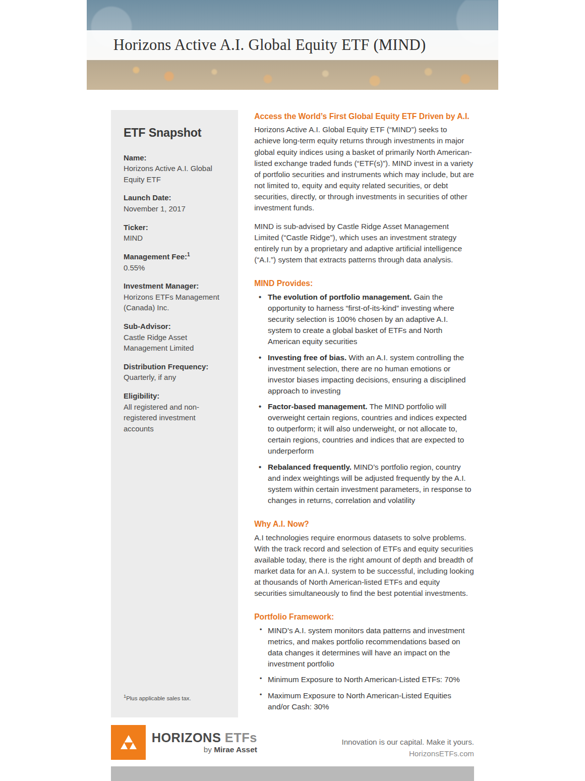Horizons Active A.I. Global Equity ETF (MIND)
ETF Snapshot
Name:
Horizons Active A.I. Global Equity ETF
Launch Date:
November 1, 2017
Ticker:
MIND
Management Fee:1
0.55%
Investment Manager:
Horizons ETFs Management (Canada) Inc.
Sub-Advisor:
Castle Ridge Asset Management Limited
Distribution Frequency:
Quarterly, if any
Eligibility:
All registered and non-registered investment accounts
1Plus applicable sales tax.
Access the World’s First Global Equity ETF Driven by A.I.
Horizons Active A.I. Global Equity ETF (“MIND”) seeks to achieve long-term equity returns through investments in major global equity indices using a basket of primarily North American-listed exchange traded funds (“ETF(s)”). MIND invest in a variety of portfolio securities and instruments which may include, but are not limited to, equity and equity related securities, or debt securities, directly, or through investments in securities of other investment funds.
MIND is sub-advised by Castle Ridge Asset Management Limited (“Castle Ridge”), which uses an investment strategy entirely run by a proprietary and adaptive artificial intelligence (“A.I.”) system that extracts patterns through data analysis.
MIND Provides:
The evolution of portfolio management. Gain the opportunity to harness “first-of-its-kind” investing where security selection is 100% chosen by an adaptive A.I. system to create a global basket of ETFs and North American equity securities
Investing free of bias. With an A.I. system controlling the investment selection, there are no human emotions or investor biases impacting decisions, ensuring a disciplined approach to investing
Factor-based management. The MIND portfolio will overweight certain regions, countries and indices expected to outperform; it will also underweight, or not allocate to, certain regions, countries and indices that are expected to underperform
Rebalanced frequently. MIND’s portfolio region, country and index weightings will be adjusted frequently by the A.I. system within certain investment parameters, in response to changes in returns, correlation and volatility
Why A.I. Now?
A.I technologies require enormous datasets to solve problems. With the track record and selection of ETFs and equity securities available today, there is the right amount of depth and breadth of market data for an A.I. system to be successful, including looking at thousands of North American-listed ETFs and equity securities simultaneously to find the best potential investments.
Portfolio Framework:
MIND’s A.I. system monitors data patterns and investment metrics, and makes portfolio recommendations based on data changes it determines will have an impact on the investment portfolio
Minimum Exposure to North American-Listed ETFs: 70%
Maximum Exposure to North American-Listed Equities and/or Cash: 30%
HORIZONS ETFs
by Mirae Asset
Innovation is our capital. Make it yours.
HorizonsETFs.com